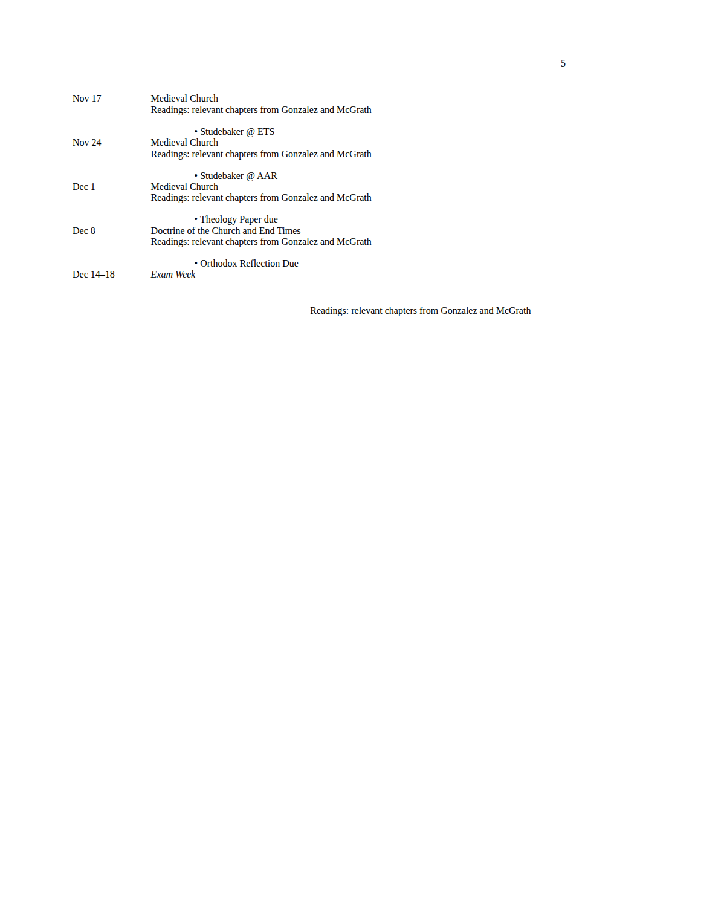5
| Nov 17 | Medieval Church Readings: relevant chapters from Gonzalez and McGrath • Studebaker @ ETS |
| Nov 24 | Medieval Church Readings: relevant chapters from Gonzalez and McGrath • Studebaker @ AAR |
| Dec 1 | Medieval Church Readings: relevant chapters from Gonzalez and McGrath • Theology Paper due |
| Dec 8 | Doctrine of the Church and End Times Readings: relevant chapters from Gonzalez and McGrath • Orthodox Reflection Due |
| Dec 14–18 | Exam Week |
Readings: relevant chapters from Gonzalez and McGrath